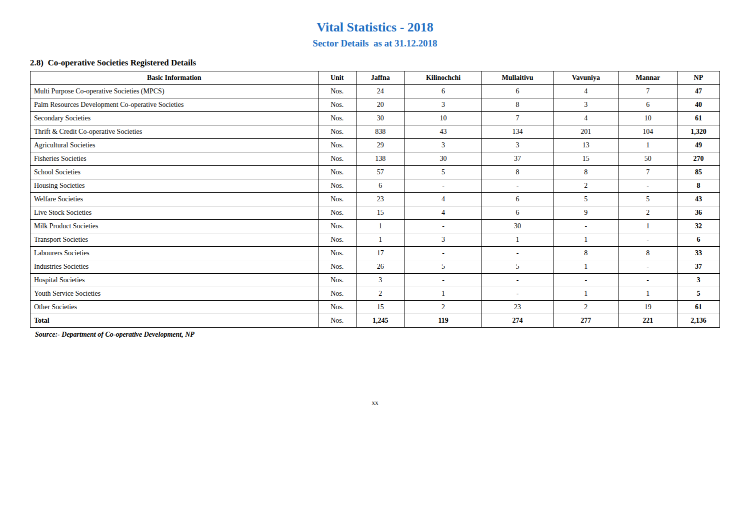Vital Statistics - 2018
Sector Details as at 31.12.2018
2.8) Co-operative Societies Registered Details
| Basic Information | Unit | Jaffna | Kilinochchi | Mullaitivu | Vavuniya | Mannar | NP |
| --- | --- | --- | --- | --- | --- | --- | --- |
| Multi Purpose Co-operative Societies (MPCS) | Nos. | 24 | 6 | 6 | 4 | 7 | 47 |
| Palm Resources Development Co-operative Societies | Nos. | 20 | 3 | 8 | 3 | 6 | 40 |
| Secondary Societies | Nos. | 30 | 10 | 7 | 4 | 10 | 61 |
| Thrift & Credit Co-operative Societies | Nos. | 838 | 43 | 134 | 201 | 104 | 1,320 |
| Agricultural Societies | Nos. | 29 | 3 | 3 | 13 | 1 | 49 |
| Fisheries Societies | Nos. | 138 | 30 | 37 | 15 | 50 | 270 |
| School Societies | Nos. | 57 | 5 | 8 | 8 | 7 | 85 |
| Housing Societies | Nos. | 6 | - | - | 2 | - | 8 |
| Welfare Societies | Nos. | 23 | 4 | 6 | 5 | 5 | 43 |
| Live Stock Societies | Nos. | 15 | 4 | 6 | 9 | 2 | 36 |
| Milk Product Societies | Nos. | 1 | - | 30 | - | 1 | 32 |
| Transport Societies | Nos. | 1 | 3 | 1 | 1 | - | 6 |
| Labourers Societies | Nos. | 17 | - | - | 8 | 8 | 33 |
| Industries Societies | Nos. | 26 | 5 | 5 | 1 | - | 37 |
| Hospital Societies | Nos. | 3 | - | - | - | - | 3 |
| Youth Service Societies | Nos. | 2 | 1 | - | 1 | 1 | 5 |
| Other Societies | Nos. | 15 | 2 | 23 | 2 | 19 | 61 |
| Total | Nos. | 1,245 | 119 | 274 | 277 | 221 | 2,136 |
Source:- Department of Co-operative Development, NP
xx